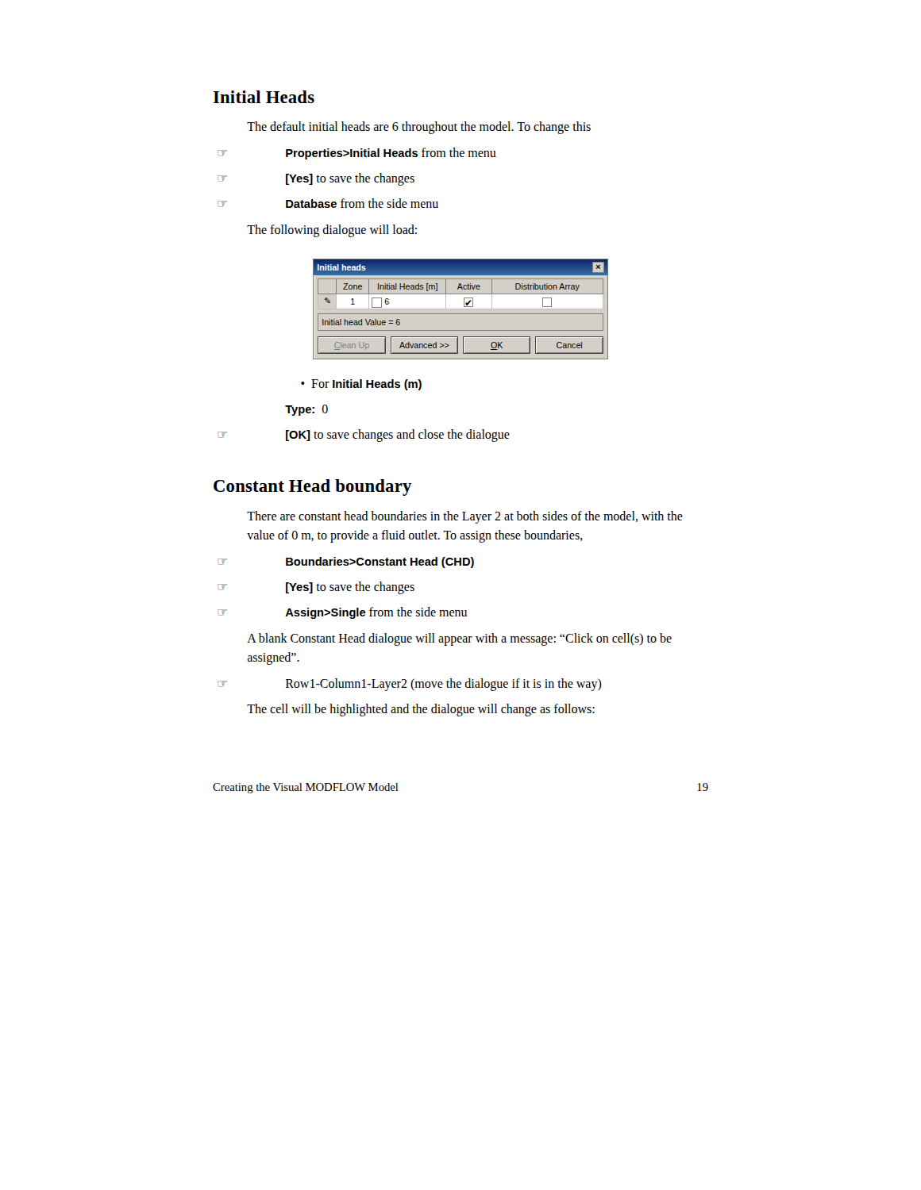Initial Heads
The default initial heads are 6 throughout the model. To change this
☞Properties>Initial Heads from the menu
☞[Yes] to save the changes
☞Database from the side menu
The following dialogue will load:
Initial heads ×
| | Zone | Initial Heads [m] | Active | Distribution Array |
| --- | --- | --- | --- | --- |
| ✎ | 1 | 6 | | |
Initial head Value = 6
Clean Up
Advanced >>
OK
Cancel
• For Initial Heads (m)
Type: 0
☞[OK] to save changes and close the dialogue
Constant Head boundary
There are constant head boundaries in the Layer 2 at both sides of the model, with the value of 0 m, to provide a fluid outlet. To assign these boundaries,
☞Boundaries>Constant Head (CHD)
☞[Yes] to save the changes
☞Assign>Single from the side menu
A blank Constant Head dialogue will appear with a message: “Click on cell(s) to be assigned”.
☞Row1-Column1-Layer2 (move the dialogue if it is in the way)
The cell will be highlighted and the dialogue will change as follows:
Creating the Visual MODFLOW Model 19